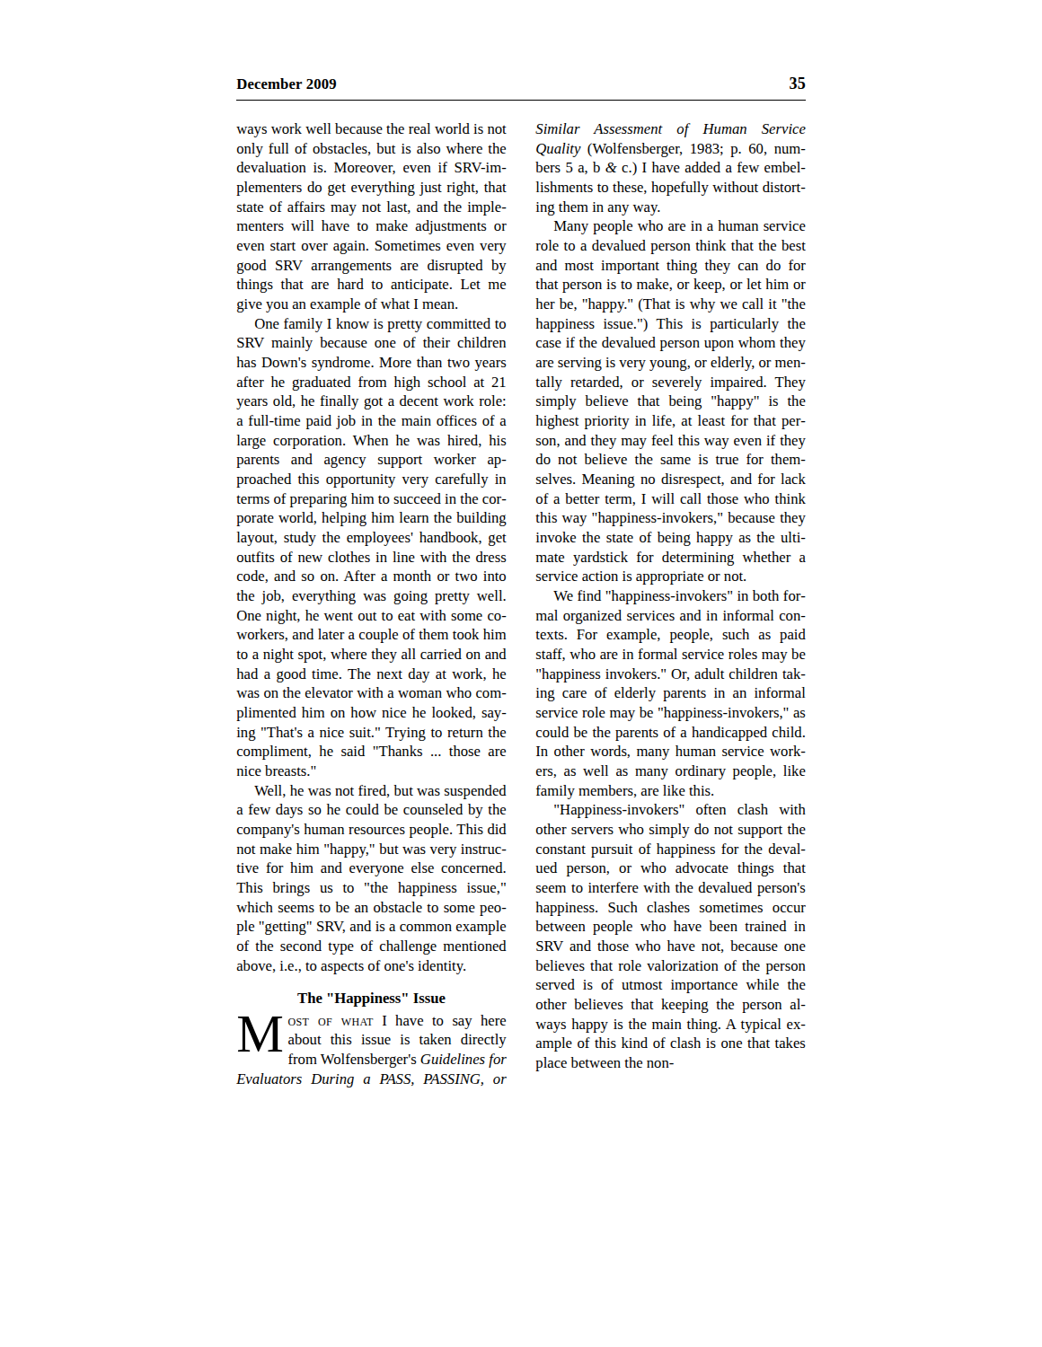December 2009 35
ways work well because the real world is not only full of obstacles, but is also where the devaluation is. Moreover, even if SRV-implementers do get everything just right, that state of affairs may not last, and the implementers will have to make adjustments or even start over again. Sometimes even very good SRV arrangements are disrupted by things that are hard to anticipate. Let me give you an example of what I mean.
One family I know is pretty committed to SRV mainly because one of their children has Down's syndrome. More than two years after he graduated from high school at 21 years old, he finally got a decent work role: a full-time paid job in the main offices of a large corporation. When he was hired, his parents and agency support worker approached this opportunity very carefully in terms of preparing him to succeed in the corporate world, helping him learn the building layout, study the employees' handbook, get outfits of new clothes in line with the dress code, and so on. After a month or two into the job, everything was going pretty well. One night, he went out to eat with some coworkers, and later a couple of them took him to a night spot, where they all carried on and had a good time. The next day at work, he was on the elevator with a woman who complimented him on how nice he looked, saying "That's a nice suit." Trying to return the compliment, he said "Thanks ... those are nice breasts."
Well, he was not fired, but was suspended a few days so he could be counseled by the company's human resources people. This did not make him "happy," but was very instructive for him and everyone else concerned. This brings us to "the happiness issue," which seems to be an obstacle to some people "getting" SRV, and is a common example of the second type of challenge mentioned above, i.e., to aspects of one's identity.
The "Happiness" Issue
Most of what I have to say here about this issue is taken directly from Wolfensberger's Guidelines for Evaluators During a PASS, PASSING, or Similar Assessment of Human Service Quality (Wolfensberger, 1983; p. 60, numbers 5 a, b & c.) I have added a few embellishments to these, hopefully without distorting them in any way.
Many people who are in a human service role to a devalued person think that the best and most important thing they can do for that person is to make, or keep, or let him or her be, "happy." (That is why we call it "the happiness issue.") This is particularly the case if the devalued person upon whom they are serving is very young, or elderly, or mentally retarded, or severely impaired. They simply believe that being "happy" is the highest priority in life, at least for that person, and they may feel this way even if they do not believe the same is true for themselves. Meaning no disrespect, and for lack of a better term, I will call those who think this way "happiness-invokers," because they invoke the state of being happy as the ultimate yardstick for determining whether a service action is appropriate or not.
We find "happiness-invokers" in both formal organized services and in informal contexts. For example, people, such as paid staff, who are in formal service roles may be "happiness invokers." Or, adult children taking care of elderly parents in an informal service role may be "happiness-invokers," as could be the parents of a handicapped child. In other words, many human service workers, as well as many ordinary people, like family members, are like this.
"Happiness-invokers" often clash with other servers who simply do not support the constant pursuit of happiness for the devalued person, or who advocate things that seem to interfere with the devalued person's happiness. Such clashes sometimes occur between people who have been trained in SRV and those who have not, because one believes that role valorization of the person served is of utmost importance while the other believes that keeping the person always happy is the main thing. A typical example of this kind of clash is one that takes place between the non-